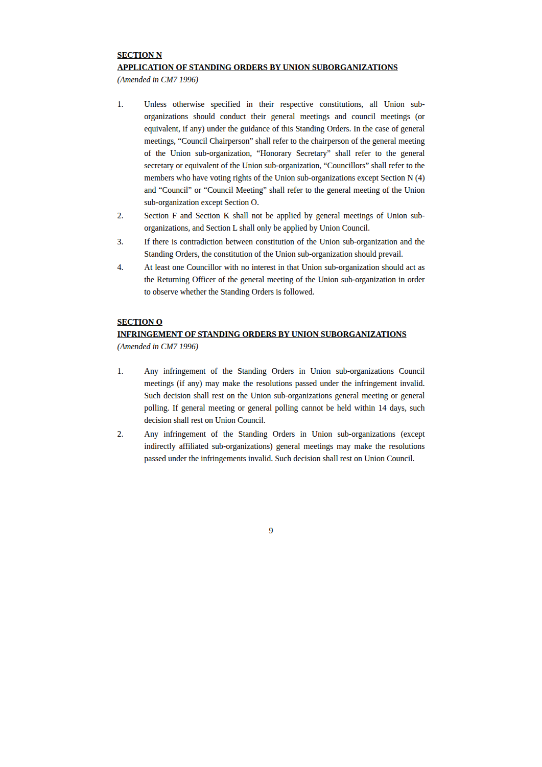SECTION N
APPLICATION OF STANDING ORDERS BY UNION SUBORGANIZATIONS
(Amended in CM7 1996)
Unless otherwise specified in their respective constitutions, all Union sub-organizations should conduct their general meetings and council meetings (or equivalent, if any) under the guidance of this Standing Orders. In the case of general meetings, “Council Chairperson” shall refer to the chairperson of the general meeting of the Union sub-organization, “Honorary Secretary” shall refer to the general secretary or equivalent of the Union sub-organization, “Councillors” shall refer to the members who have voting rights of the Union sub-organizations except Section N (4) and “Council” or “Council Meeting” shall refer to the general meeting of the Union sub-organization except Section O.
Section F and Section K shall not be applied by general meetings of Union sub-organizations, and Section L shall only be applied by Union Council.
If there is contradiction between constitution of the Union sub-organization and the Standing Orders, the constitution of the Union sub-organization should prevail.
At least one Councillor with no interest in that Union sub-organization should act as the Returning Officer of the general meeting of the Union sub-organization in order to observe whether the Standing Orders is followed.
SECTION O
INFRINGEMENT OF STANDING ORDERS BY UNION SUBORGANIZATIONS
(Amended in CM7 1996)
Any infringement of the Standing Orders in Union sub-organizations Council meetings (if any) may make the resolutions passed under the infringement invalid. Such decision shall rest on the Union sub-organizations general meeting or general polling. If general meeting or general polling cannot be held within 14 days, such decision shall rest on Union Council.
Any infringement of the Standing Orders in Union sub-organizations (except indirectly affiliated sub-organizations) general meetings may make the resolutions passed under the infringements invalid. Such decision shall rest on Union Council.
9